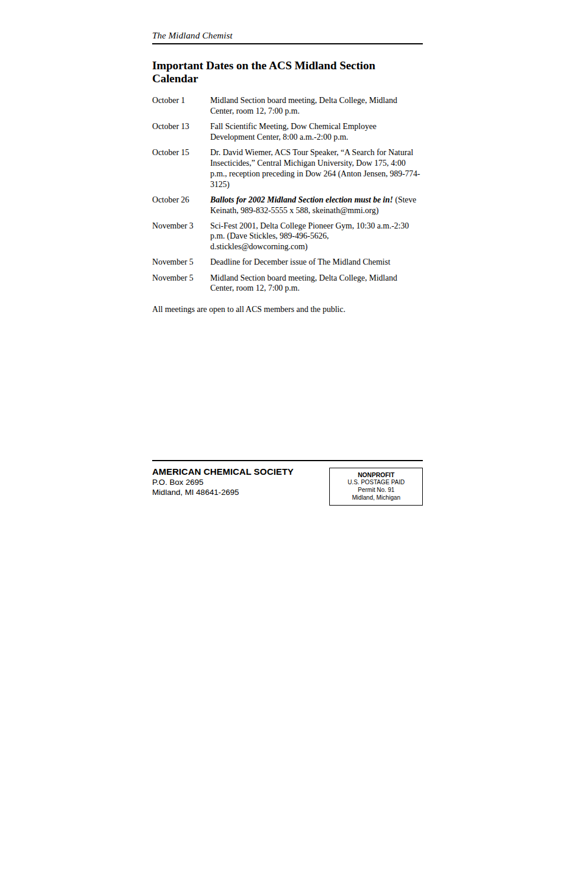The Midland Chemist
Important Dates on the ACS Midland Section Calendar
| October 1 | Midland Section board meeting, Delta College, Midland Center, room 12, 7:00 p.m. |
| October 13 | Fall Scientific Meeting, Dow Chemical Employee Development Center, 8:00 a.m.-2:00 p.m. |
| October 15 | Dr. David Wiemer, ACS Tour Speaker, “A Search for Natural Insecticides,” Central Michigan University, Dow 175, 4:00 p.m., reception preceding in Dow 264 (Anton Jensen, 989-774-3125) |
| October 26 | Ballots for 2002 Midland Section election must be in! (Steve Keinath, 989-832-5555 x 588, skeinath@mmi.org) |
| November 3 | Sci-Fest 2001, Delta College Pioneer Gym, 10:30 a.m.-2:30 p.m. (Dave Stickles, 989-496-5626, d.stickles@dowcorning.com) |
| November 5 | Deadline for December issue of The Midland Chemist |
| November 5 | Midland Section board meeting, Delta College, Midland Center, room 12, 7:00 p.m. |
All meetings are open to all ACS members and the public.
AMERICAN CHEMICAL SOCIETY
P.O. Box 2695
Midland, MI 48641-2695
NONPROFIT
U.S. POSTAGE PAID
Permit No. 91
Midland, Michigan